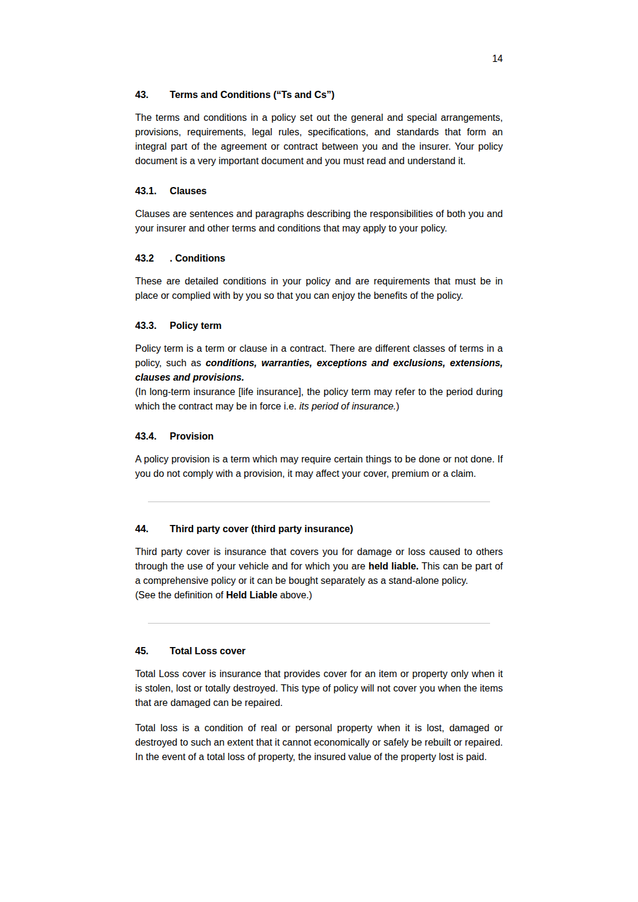14
43. Terms and Conditions (“Ts and Cs”)
The terms and conditions in a policy set out the general and special arrangements, provisions, requirements, legal rules, specifications, and standards that form an integral part of the agreement or contract between you and the insurer. Your policy document is a very important document and you must read and understand it.
43.1. Clauses
Clauses are sentences and paragraphs describing the responsibilities of both you and your insurer and other terms and conditions that may apply to your policy.
43.2. Conditions
These are detailed conditions in your policy and are requirements that must be in place or complied with by you so that you can enjoy the benefits of the policy.
43.3. Policy term
Policy term is a term or clause in a contract. There are different classes of terms in a policy, such as conditions, warranties, exceptions and exclusions, extensions, clauses and provisions.
(In long-term insurance [life insurance], the policy term may refer to the period during which the contract may be in force i.e. its period of insurance.)
43.4. Provision
A policy provision is a term which may require certain things to be done or not done. If you do not comply with a provision, it may affect your cover, premium or a claim.
44. Third party cover (third party insurance)
Third party cover is insurance that covers you for damage or loss caused to others through the use of your vehicle and for which you are held liable. This can be part of a comprehensive policy or it can be bought separately as a stand-alone policy.
(See the definition of Held Liable above.)
45. Total Loss cover
Total Loss cover is insurance that provides cover for an item or property only when it is stolen, lost or totally destroyed. This type of policy will not cover you when the items that are damaged can be repaired.
Total loss is a condition of real or personal property when it is lost, damaged or destroyed to such an extent that it cannot economically or safely be rebuilt or repaired. In the event of a total loss of property, the insured value of the property lost is paid.